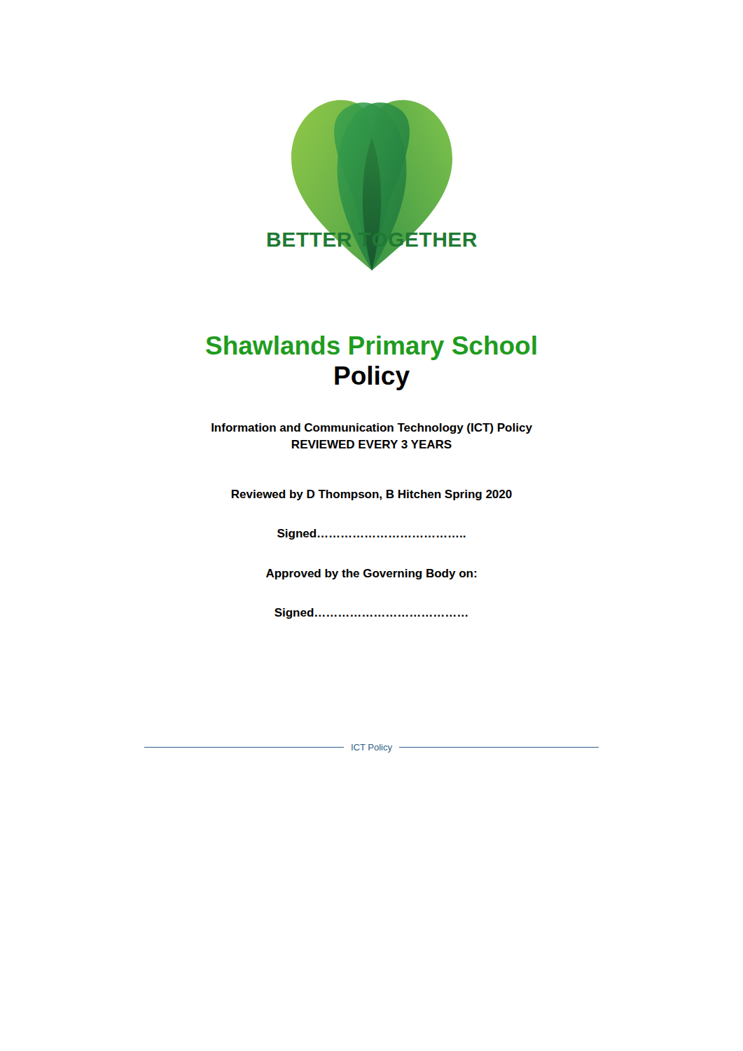BETTER TOGETHER
Shawlands Primary School Policy
Information and Communication Technology (ICT) Policy
REVIEWED EVERY 3 YEARS
Reviewed by D Thompson, B Hitchen Spring 2020
Signed………………………………..
Approved by the Governing Body on:
Signed…………………………………
ICT Policy